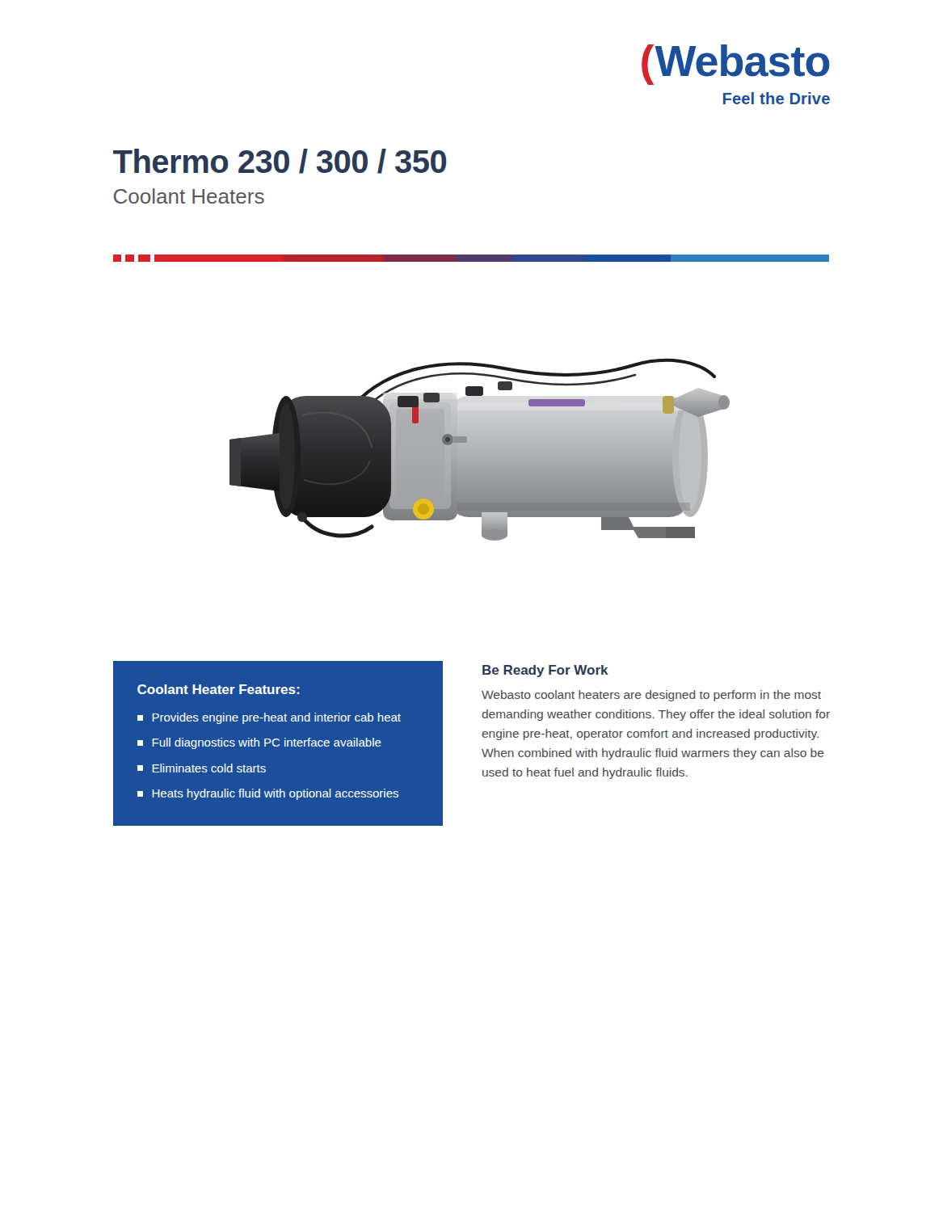(Webasto
Feel the Drive
Thermo 230 / 300 / 350
Coolant Heaters
Webasto Thermo coolant heater Cylindrical coolant heater unit with black plastic blower housing on the left, aluminium burner section in the middle, and a stainless steel heat exchanger body on the right with coolant ports and mounting feet. Wiring harness runs along the top.
Coolant Heater Features:
Provides engine pre-heat and interior cab heat
Full diagnostics with PC interface available
Eliminates cold starts
Heats hydraulic fluid with optional accessories
Be Ready For Work
Webasto coolant heaters are designed to perform in the most demanding weather conditions. They offer the ideal solution for engine pre-heat, operator comfort and increased productivity. When combined with hydraulic fluid warmers they can also be used to heat fuel and hydraulic fluids.